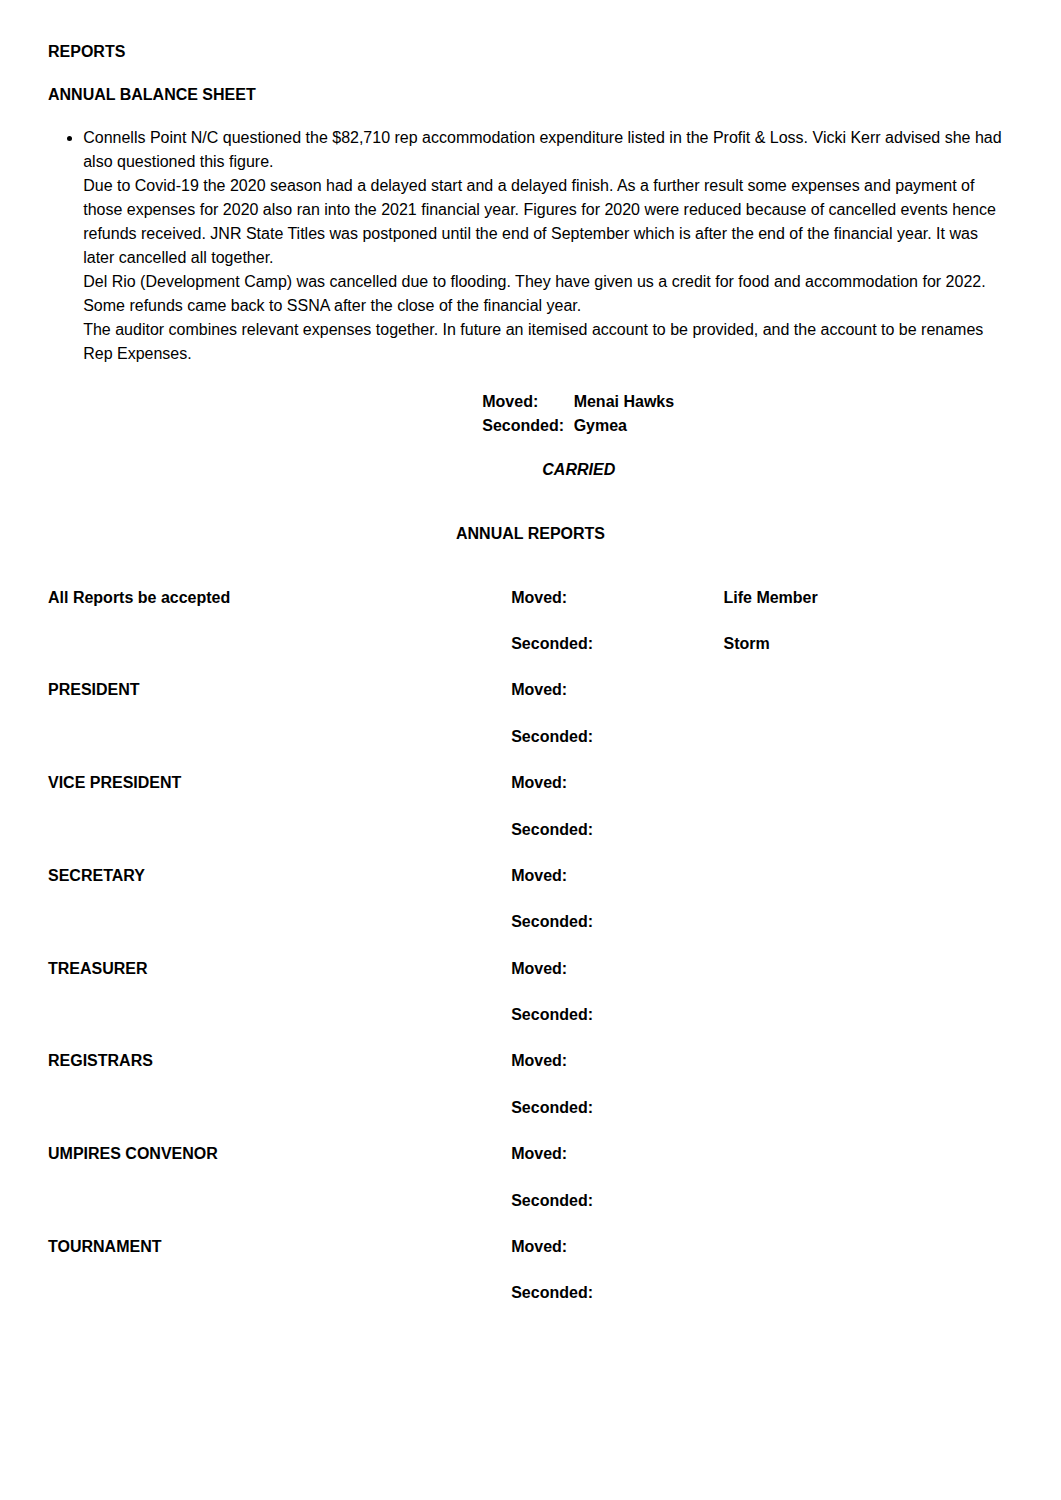REPORTS
ANNUAL BALANCE SHEET
Connells Point N/C questioned the $82,710 rep accommodation expenditure listed in the Profit & Loss. Vicki Kerr advised she had also questioned this figure.
Due to Covid-19 the 2020 season had a delayed start and a delayed finish. As a further result some expenses and payment of those expenses for 2020 also ran into the 2021 financial year. Figures for 2020 were reduced because of cancelled events hence refunds received. JNR State Titles was postponed until the end of September which is after the end of the financial year. It was later cancelled all together.
Del Rio (Development Camp) was cancelled due to flooding. They have given us a credit for food and accommodation for 2022.
Some refunds came back to SSNA after the close of the financial year.
The auditor combines relevant expenses together. In future an itemised account to be provided, and the account to be renames Rep Expenses.
| Moved: | Menai Hawks |
| Seconded: | Gymea |
CARRIED
ANNUAL REPORTS
| All Reports be accepted | Moved: | Life Member |
| | Seconded: | Storm |
| PRESIDENT | Moved: | |
| | Seconded: | |
| VICE PRESIDENT | Moved: | |
| | Seconded: | |
| SECRETARY | Moved: | |
| | Seconded: | |
| TREASURER | Moved: | |
| | Seconded: | |
| REGISTRARS | Moved: | |
| | Seconded: | |
| UMPIRES CONVENOR | Moved: | |
| | Seconded: | |
| TOURNAMENT | Moved: | |
| | Seconded: | |